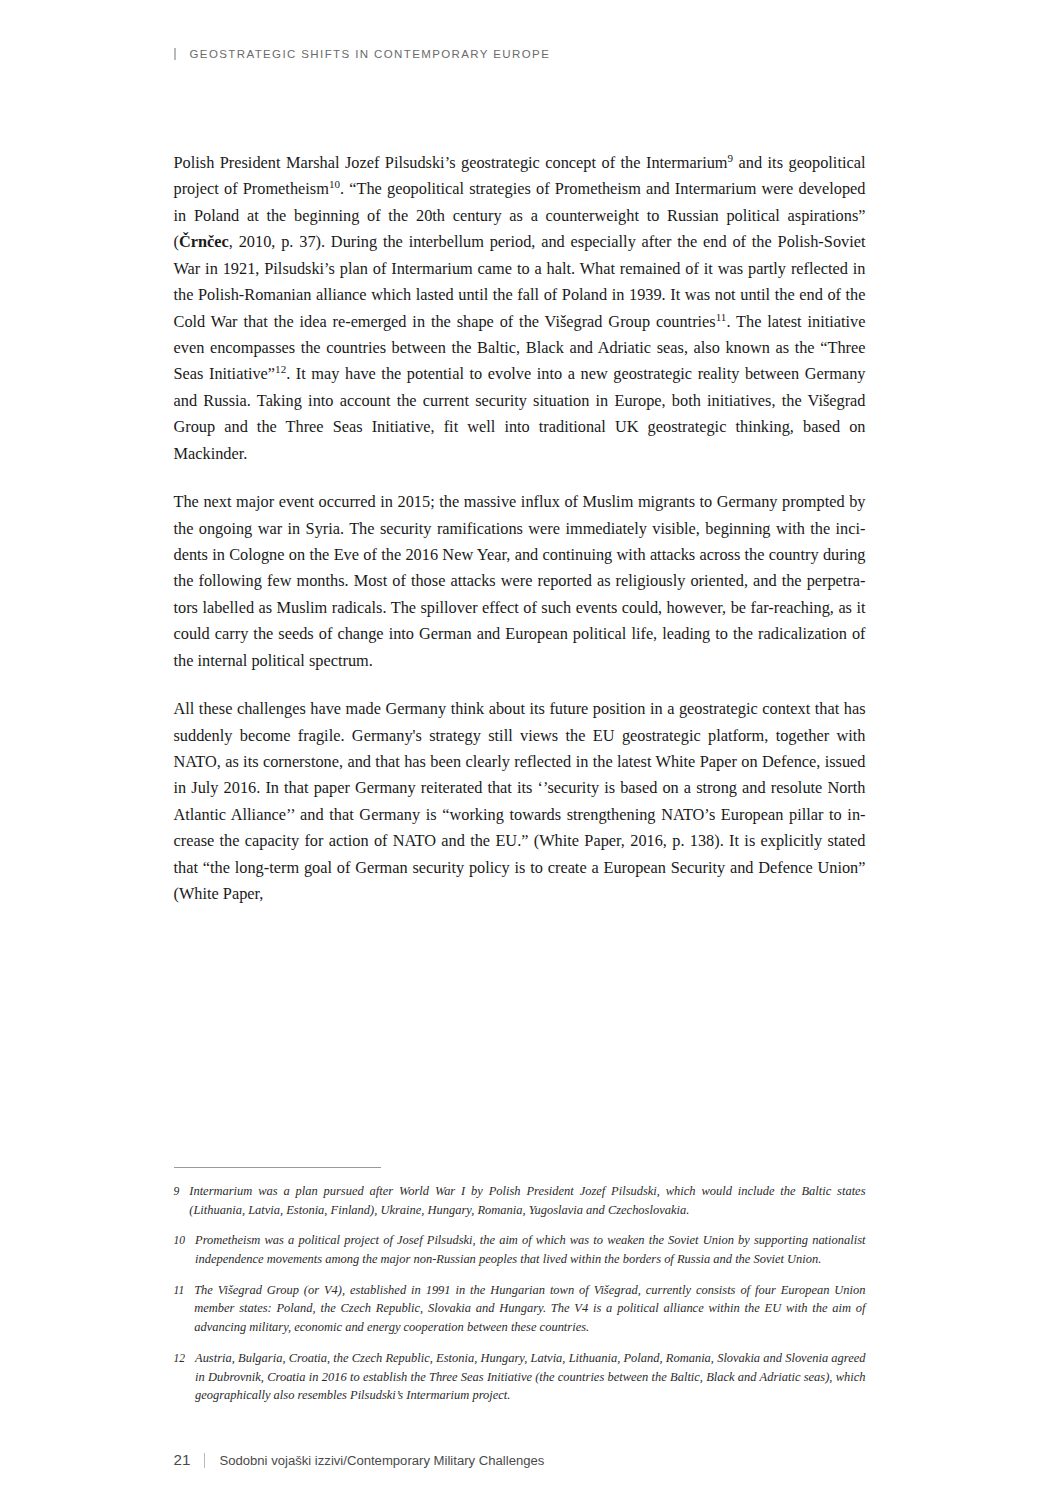Geostrategic shifts in contemporary Europe
Polish President Marshal Jozef Pilsudski’s geostrategic concept of the Intermarium9 and its geopolitical project of Prometheism10. “The geopolitical strategies of Prometheism and Intermarium were developed in Poland at the beginning of the 20th century as a counterweight to Russian political aspirations” (Črnčec, 2010, p. 37). During the interbellum period, and especially after the end of the Polish-Soviet War in 1921, Pilsudski’s plan of Intermarium came to a halt. What remained of it was partly reflected in the Polish-Romanian alliance which lasted until the fall of Poland in 1939. It was not until the end of the Cold War that the idea re-emerged in the shape of the Višegrad Group countries11. The latest initiative even encompasses the countries between the Baltic, Black and Adriatic seas, also known as the “Three Seas Initiative”12. It may have the potential to evolve into a new geostrategic reality between Germany and Russia. Taking into account the current security situation in Europe, both initiatives, the Višegrad Group and the Three Seas Initiative, fit well into traditional UK geostrategic thinking, based on Mackinder.
The next major event occurred in 2015; the massive influx of Muslim migrants to Germany prompted by the ongoing war in Syria. The security ramifications were immediately visible, beginning with the incidents in Cologne on the Eve of the 2016 New Year, and continuing with attacks across the country during the following few months. Most of those attacks were reported as religiously oriented, and the perpetrators labelled as Muslim radicals. The spillover effect of such events could, however, be far-reaching, as it could carry the seeds of change into German and European political life, leading to the radicalization of the internal political spectrum.
All these challenges have made Germany think about its future position in a geostrategic context that has suddenly become fragile. Germany's strategy still views the EU geostrategic platform, together with NATO, as its cornerstone, and that has been clearly reflected in the latest White Paper on Defence, issued in July 2016. In that paper Germany reiterated that its ‘’security is based on a strong and resolute North Atlantic Alliance’’ and that Germany is “working towards strengthening NATO’s European pillar to increase the capacity for action of NATO and the EU.” (White Paper, 2016, p. 138). It is explicitly stated that “the long-term goal of German security policy is to create a European Security and Defence Union” (White Paper,
9 Intermarium was a plan pursued after World War I by Polish President Jozef Pilsudski, which would include the Baltic states (Lithuania, Latvia, Estonia, Finland), Ukraine, Hungary, Romania, Yugoslavia and Czechoslovakia.
10 Prometheism was a political project of Josef Pilsudski, the aim of which was to weaken the Soviet Union by supporting nationalist independence movements among the major non-Russian peoples that lived within the borders of Russia and the Soviet Union.
11 The Višegrad Group (or V4), established in 1991 in the Hungarian town of Višegrad, currently consists of four European Union member states: Poland, the Czech Republic, Slovakia and Hungary. The V4 is a political alliance within the EU with the aim of advancing military, economic and energy cooperation between these countries.
12 Austria, Bulgaria, Croatia, the Czech Republic, Estonia, Hungary, Latvia, Lithuania, Poland, Romania, Slovakia and Slovenia agreed in Dubrovnik, Croatia in 2016 to establish the Three Seas Initiative (the countries between the Baltic, Black and Adriatic seas), which geographically also resembles Pilsudski’s Intermarium project.
21 Sodobni vojaški izzivi/Contemporary Military Challenges